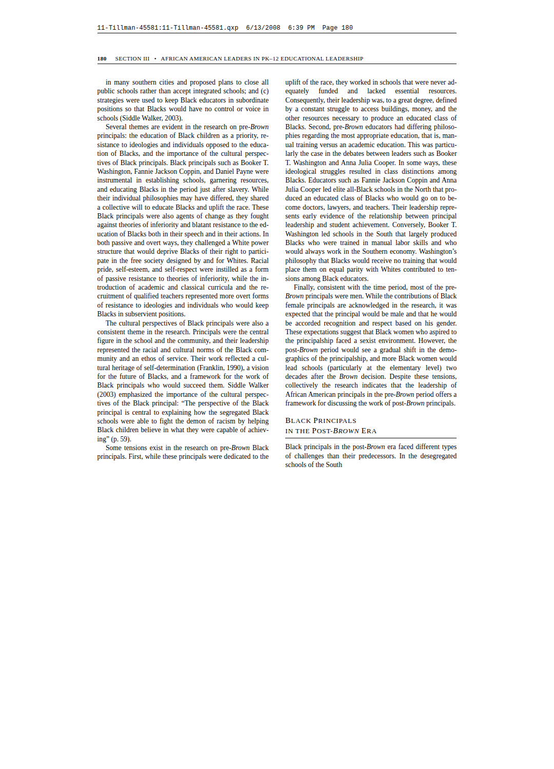11-Tillman-45581:11-Tillman-45581.qxp 6/13/2008 6:39 PM Page 180
180 SECTION III • AFRICAN AMERICAN LEADERS IN PK–12 EDUCATIONAL LEADERSHIP
in many southern cities and proposed plans to close all public schools rather than accept integrated schools; and (c) strategies were used to keep Black educators in subordinate positions so that Blacks would have no control or voice in schools (Siddle Walker, 2003).
Several themes are evident in the research on pre-Brown principals: the education of Black children as a priority, resistance to ideologies and individuals opposed to the education of Blacks, and the importance of the cultural perspectives of Black principals. Black principals such as Booker T. Washington, Fannie Jackson Coppin, and Daniel Payne were instrumental in establishing schools, garnering resources, and educating Blacks in the period just after slavery. While their individual philosophies may have differed, they shared a collective will to educate Blacks and uplift the race. These Black principals were also agents of change as they fought against theories of inferiority and blatant resistance to the education of Blacks both in their speech and in their actions. In both passive and overt ways, they challenged a White power structure that would deprive Blacks of their right to participate in the free society designed by and for Whites. Racial pride, self-esteem, and self-respect were instilled as a form of passive resistance to theories of inferiority, while the introduction of academic and classical curricula and the recruitment of qualified teachers represented more overt forms of resistance to ideologies and individuals who would keep Blacks in subservient positions.
The cultural perspectives of Black principals were also a consistent theme in the research. Principals were the central figure in the school and the community, and their leadership represented the racial and cultural norms of the Black community and an ethos of service. Their work reflected a cultural heritage of self-determination (Franklin, 1990), a vision for the future of Blacks, and a framework for the work of Black principals who would succeed them. Siddle Walker (2003) emphasized the importance of the cultural perspectives of the Black principal: “The perspective of the Black principal is central to explaining how the segregated Black schools were able to fight the demon of racism by helping Black children believe in what they were capable of achieving” (p. 59).
Some tensions exist in the research on pre-Brown Black principals. First, while these principals were dedicated to the uplift of the race, they worked in schools that were never adequately funded and lacked essential resources. Consequently, their leadership was, to a great degree, defined by a constant struggle to access buildings, money, and the other resources necessary to produce an educated class of Blacks. Second, pre-Brown educators had differing philosophies regarding the most appropriate education, that is, manual training versus an academic education. This was particularly the case in the debates between leaders such as Booker T. Washington and Anna Julia Cooper. In some ways, these ideological struggles resulted in class distinctions among Blacks. Educators such as Fannie Jackson Coppin and Anna Julia Cooper led elite all-Black schools in the North that produced an educated class of Blacks who would go on to become doctors, lawyers, and teachers. Their leadership represents early evidence of the relationship between principal leadership and student achievement. Conversely, Booker T. Washington led schools in the South that largely produced Blacks who were trained in manual labor skills and who would always work in the Southern economy. Washington’s philosophy that Blacks would receive no training that would place them on equal parity with Whites contributed to tensions among Black educators.
Finally, consistent with the time period, most of the pre-Brown principals were men. While the contributions of Black female principals are acknowledged in the research, it was expected that the principal would be male and that he would be accorded recognition and respect based on his gender. These expectations suggest that Black women who aspired to the principalship faced a sexist environment. However, the post-Brown period would see a gradual shift in the demographics of the principalship, and more Black women would lead schools (particularly at the elementary level) two decades after the Brown decision. Despite these tensions, collectively the research indicates that the leadership of African American principals in the pre-Brown period offers a framework for discussing the work of post-Brown principals.
BLACK PRINCIPALS
IN THE POST-BROWN ERA
Black principals in the post-Brown era faced different types of challenges than their predecessors. In the desegregated schools of the South